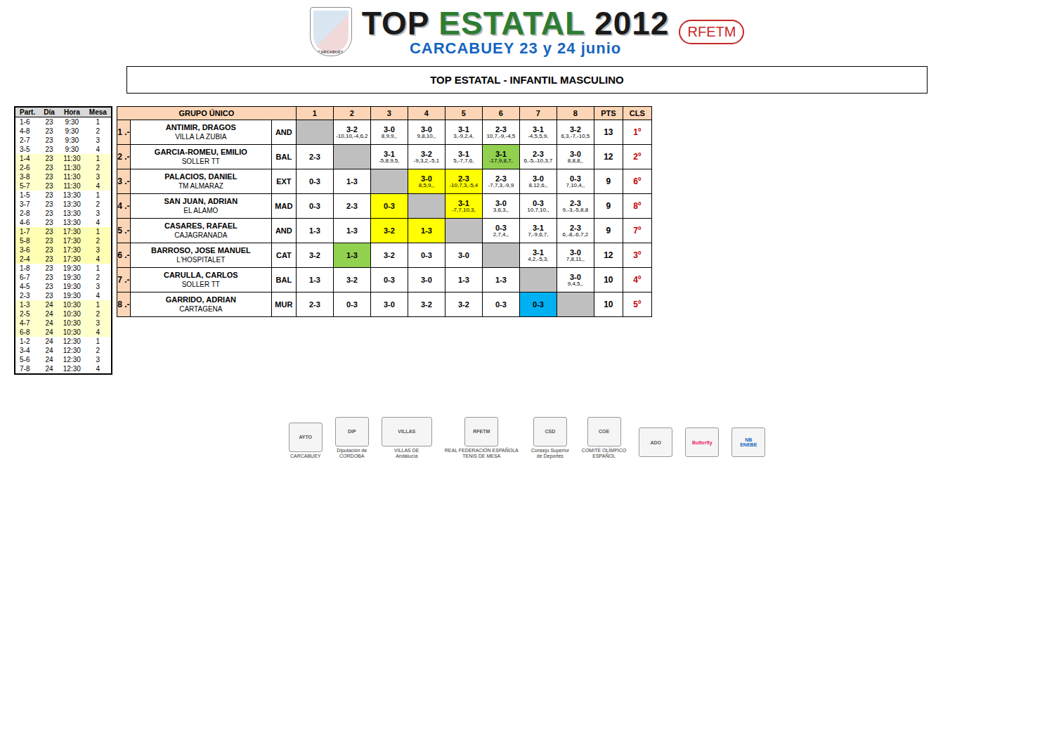CARCABUEY
TOP ESTATAL 2012
CARCABUEY 23 y 24 junio
RFETM
TOP ESTATAL - INFANTIL MASCULINO
| Part. | Día | Hora | Mesa |
| --- | --- | --- | --- |
| 1-6 | 23 | 9:30 | 1 |
| 4-8 | 23 | 9:30 | 2 |
| 2-7 | 23 | 9:30 | 3 |
| 3-5 | 23 | 9:30 | 4 |
| 1-4 | 23 | 11:30 | 1 |
| 2-6 | 23 | 11:30 | 2 |
| 3-8 | 23 | 11:30 | 3 |
| 5-7 | 23 | 11:30 | 4 |
| 1-5 | 23 | 13:30 | 1 |
| 3-7 | 23 | 13:30 | 2 |
| 2-8 | 23 | 13:30 | 3 |
| 4-6 | 23 | 13:30 | 4 |
| 1-7 | 23 | 17:30 | 1 |
| 5-8 | 23 | 17:30 | 2 |
| 3-6 | 23 | 17:30 | 3 |
| 2-4 | 23 | 17:30 | 4 |
| 1-8 | 23 | 19:30 | 1 |
| 6-7 | 23 | 19:30 | 2 |
| 4-5 | 23 | 19:30 | 3 |
| 2-3 | 23 | 19:30 | 4 |
| 1-3 | 24 | 10:30 | 1 |
| 2-5 | 24 | 10:30 | 2 |
| 4-7 | 24 | 10:30 | 3 |
| 6-8 | 24 | 10:30 | 4 |
| 1-2 | 24 | 12:30 | 1 |
| 3-4 | 24 | 12:30 | 2 |
| 5-6 | 24 | 12:30 | 3 |
| 7-8 | 24 | 12:30 | 4 |
| GRUPO ÚNICO | 1 | 2 | 3 | 4 | 5 | 6 | 7 | 8 | PTS | CLS |
| --- | --- | --- | --- | --- | --- | --- | --- | --- | --- | --- |
| 1 .- | ANTIMIR, DRAGOS VILLA LA ZUBIA | AND | | 3-2 -10,10,-4,6,2 | 3-0 8,9,9,, | 3-0 9,8,10,, | 3-1 3,-9,2,4, | 2-3 10,7,-9,-4,5 | 3-1 -4,5,5,9, | 3-2 6,3,-7,-10,5 | 13 | 1º |
| 2 .- | GARCIA-ROMEU, EMILIO SOLLER TT | BAL | 2-3 | | 3-1 -5,8,9,5, | 3-2 -9,3,2,-5,1 | 3-1 5,-7,7,6, | 3-1 -17,9,8,7, | 2-3 6,-5,-10,3,7 | 3-0 8,8,8,, | 12 | 2º |
| 3 .- | PALACIOS, DANIEL TM ALMARAZ | EXT | 0-3 | 1-3 | | 3-0 8,5,9,, | 2-3 -10,7,3,-5,4 | 2-3 -7,7,3,-9,9 | 3-0 8,12,6,, | 0-3 7,10,4,, | 9 | 6º |
| 4 .- | SAN JUAN, ADRIAN EL ALAMO | MAD | 0-3 | 2-3 | 0-3 | | 3-1 -7,7,10,3, | 3-0 3,6,3,, | 0-3 10,7,10,, | 2-3 9,-3,-5,8,8 | 9 | 8º |
| 5 .- | CASARES, RAFAEL CAJAGRANADA | AND | 1-3 | 1-3 | 3-2 | 1-3 | | 0-3 2,7,4,, | 3-1 7,-9,6,7, | 2-3 6,-8,-6,7,2 | 9 | 7º |
| 6 .- | BARROSO, JOSE MANUEL L'HOSPITALET | CAT | 3-2 | 1-3 | 3-2 | 0-3 | 3-0 | | 3-1 4,2,-5,3, | 3-0 7,8,11,, | 12 | 3º |
| 7 .- | CARULLA, CARLOS SOLLER TT | BAL | 1-3 | 3-2 | 0-3 | 3-0 | 1-3 | 1-3 | | 3-0 9,4,5,, | 10 | 4º |
| 8 .- | GARRIDO, ADRIAN CARTAGENA | MUR | 2-3 | 0-3 | 3-0 | 3-2 | 3-2 | 0-3 | 0-3 | | 10 | 5º |
AYTO
CARCABUEY
DIP
Diputación de
CORDOBA
VILLAS
VILLAS DE
Andalucía
RFETM
REAL FEDERACIÓN ESPAÑOLA
TENIS DE MESA
CSD
Consejo Superior
de Deportes
COE
COMITÉ OLÍMPICO
ESPAÑOL
ADO
Butterfly
NB
ENEBE